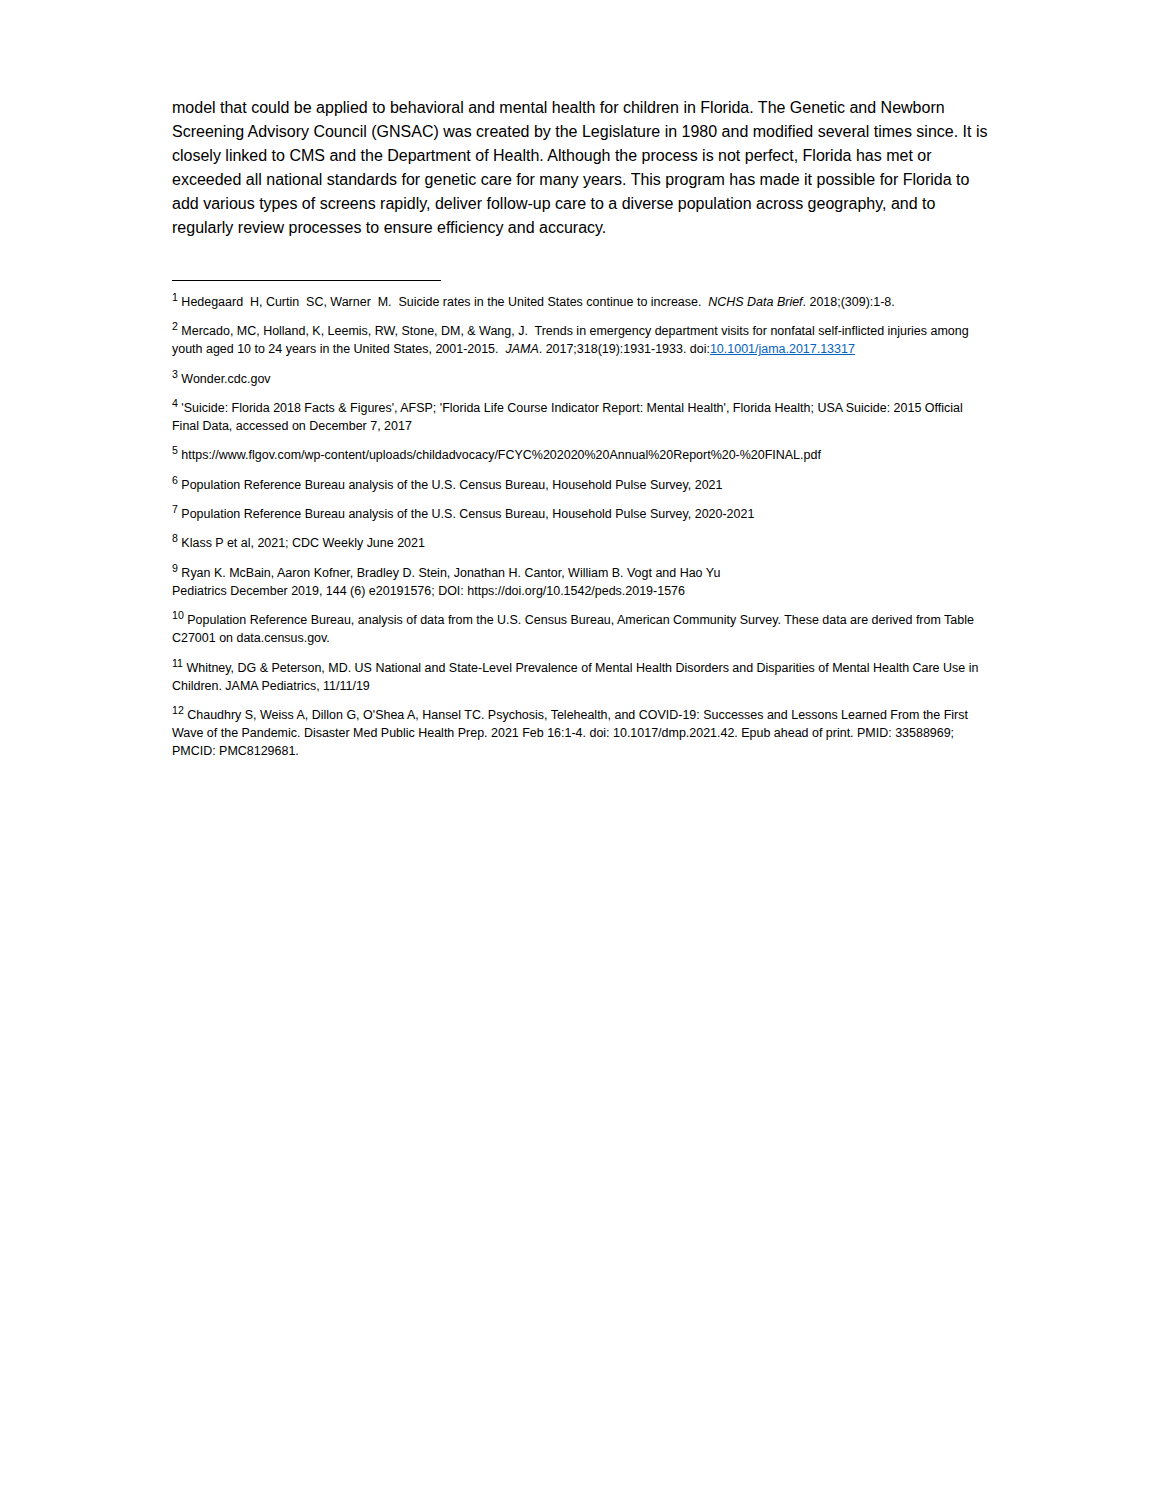model that could be applied to behavioral and mental health for children in Florida. The Genetic and Newborn Screening Advisory Council (GNSAC) was created by the Legislature in 1980 and modified several times since. It is closely linked to CMS and the Department of Health. Although the process is not perfect, Florida has met or exceeded all national standards for genetic care for many years. This program has made it possible for Florida to add various types of screens rapidly, deliver follow-up care to a diverse population across geography, and to regularly review processes to ensure efficiency and accuracy.
1 Hedegaard H, Curtin SC, Warner M. Suicide rates in the United States continue to increase. NCHS Data Brief. 2018;(309):1-8.
2 Mercado, MC, Holland, K, Leemis, RW, Stone, DM, & Wang, J. Trends in emergency department visits for nonfatal self-inflicted injuries among youth aged 10 to 24 years in the United States, 2001-2015. JAMA. 2017;318(19):1931-1933. doi:10.1001/jama.2017.13317
3 Wonder.cdc.gov
4 'Suicide: Florida 2018 Facts & Figures', AFSP; 'Florida Life Course Indicator Report: Mental Health', Florida Health; USA Suicide: 2015 Official Final Data, accessed on December 7, 2017
5 https://www.flgov.com/wp-content/uploads/childadvocacy/FCYC%202020%20Annual%20Report%20-%20FINAL.pdf
6 Population Reference Bureau analysis of the U.S. Census Bureau, Household Pulse Survey, 2021
7 Population Reference Bureau analysis of the U.S. Census Bureau, Household Pulse Survey, 2020-2021
8 Klass P et al, 2021; CDC Weekly June 2021
9 Ryan K. McBain, Aaron Kofner, Bradley D. Stein, Jonathan H. Cantor, William B. Vogt and Hao Yu
Pediatrics December 2019, 144 (6) e20191576; DOI: https://doi.org/10.1542/peds.2019-1576
10 Population Reference Bureau, analysis of data from the U.S. Census Bureau, American Community Survey. These data are derived from Table C27001 on data.census.gov.
11 Whitney, DG & Peterson, MD. US National and State-Level Prevalence of Mental Health Disorders and Disparities of Mental Health Care Use in Children. JAMA Pediatrics, 11/11/19
12 Chaudhry S, Weiss A, Dillon G, O'Shea A, Hansel TC. Psychosis, Telehealth, and COVID-19: Successes and Lessons Learned From the First Wave of the Pandemic. Disaster Med Public Health Prep. 2021 Feb 16:1-4. doi: 10.1017/dmp.2021.42. Epub ahead of print. PMID: 33588969; PMCID: PMC8129681.